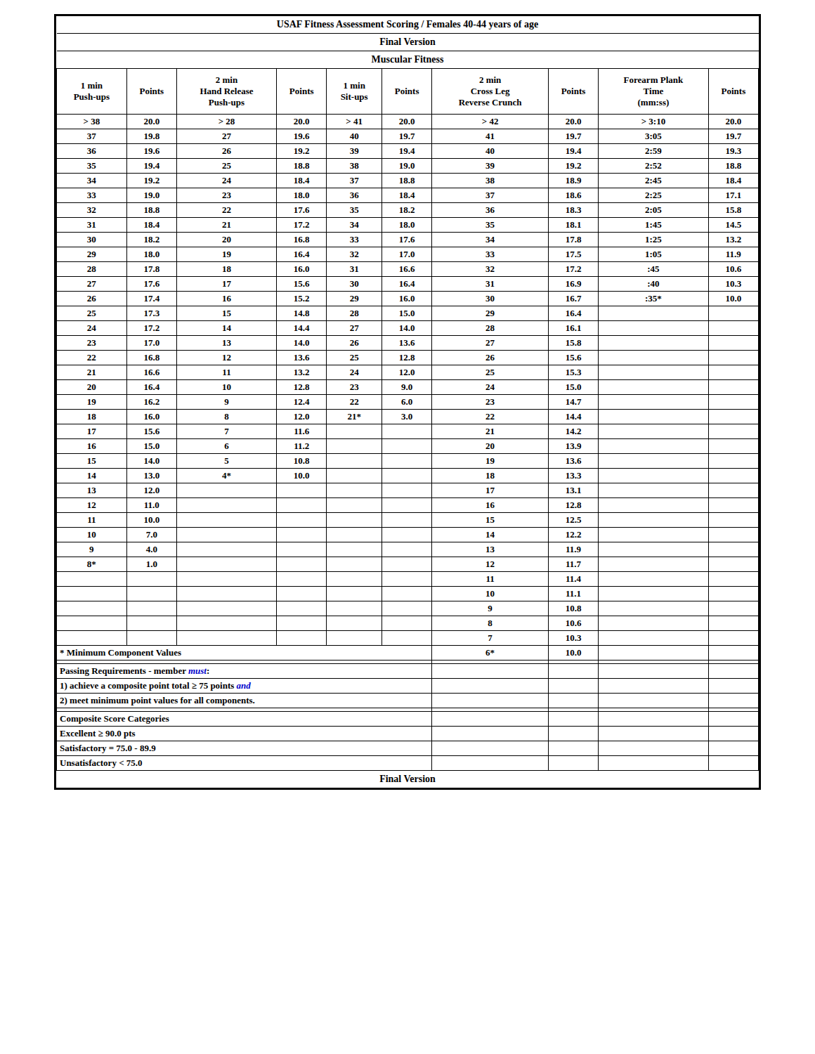| USAF Fitness Assessment Scoring / Females 40-44 years of age |
| Final Version |
| Muscular Fitness |
| 1 min Push-ups | Points | 2 min Hand Release Push-ups | Points | 1 min Sit-ups | Points | 2 min Cross Leg Reverse Crunch | Points | Forearm Plank Time (mm:ss) | Points |
| > 38 | 20.0 | > 28 | 20.0 | > 41 | 20.0 | > 42 | 20.0 | > 3:10 | 20.0 |
| 37 | 19.8 | 27 | 19.6 | 40 | 19.7 | 41 | 19.7 | 3:05 | 19.7 |
| 36 | 19.6 | 26 | 19.2 | 39 | 19.4 | 40 | 19.4 | 2:59 | 19.3 |
| 35 | 19.4 | 25 | 18.8 | 38 | 19.0 | 39 | 19.2 | 2:52 | 18.8 |
| 34 | 19.2 | 24 | 18.4 | 37 | 18.8 | 38 | 18.9 | 2:45 | 18.4 |
| 33 | 19.0 | 23 | 18.0 | 36 | 18.4 | 37 | 18.6 | 2:25 | 17.1 |
| 32 | 18.8 | 22 | 17.6 | 35 | 18.2 | 36 | 18.3 | 2:05 | 15.8 |
| 31 | 18.4 | 21 | 17.2 | 34 | 18.0 | 35 | 18.1 | 1:45 | 14.5 |
| 30 | 18.2 | 20 | 16.8 | 33 | 17.6 | 34 | 17.8 | 1:25 | 13.2 |
| 29 | 18.0 | 19 | 16.4 | 32 | 17.0 | 33 | 17.5 | 1:05 | 11.9 |
| 28 | 17.8 | 18 | 16.0 | 31 | 16.6 | 32 | 17.2 | :45 | 10.6 |
| 27 | 17.6 | 17 | 15.6 | 30 | 16.4 | 31 | 16.9 | :40 | 10.3 |
| 26 | 17.4 | 16 | 15.2 | 29 | 16.0 | 30 | 16.7 | :35* | 10.0 |
| 25 | 17.3 | 15 | 14.8 | 28 | 15.0 | 29 | 16.4 | | |
| 24 | 17.2 | 14 | 14.4 | 27 | 14.0 | 28 | 16.1 | | |
| 23 | 17.0 | 13 | 14.0 | 26 | 13.6 | 27 | 15.8 | | |
| 22 | 16.8 | 12 | 13.6 | 25 | 12.8 | 26 | 15.6 | | |
| 21 | 16.6 | 11 | 13.2 | 24 | 12.0 | 25 | 15.3 | | |
| 20 | 16.4 | 10 | 12.8 | 23 | 9.0 | 24 | 15.0 | | |
| 19 | 16.2 | 9 | 12.4 | 22 | 6.0 | 23 | 14.7 | | |
| 18 | 16.0 | 8 | 12.0 | 21* | 3.0 | 22 | 14.4 | | |
| 17 | 15.6 | 7 | 11.6 | | | 21 | 14.2 | | |
| 16 | 15.0 | 6 | 11.2 | | | 20 | 13.9 | | |
| 15 | 14.0 | 5 | 10.8 | | | 19 | 13.6 | | |
| 14 | 13.0 | 4* | 10.0 | | | 18 | 13.3 | | |
| 13 | 12.0 | | | | | 17 | 13.1 | | |
| 12 | 11.0 | | | | | 16 | 12.8 | | |
| 11 | 10.0 | | | | | 15 | 12.5 | | |
| 10 | 7.0 | | | | | 14 | 12.2 | | |
| 9 | 4.0 | | | | | 13 | 11.9 | | |
| 8* | 1.0 | | | | | 12 | 11.7 | | |
| | | | | | | 11 | 11.4 | | |
| | | | | | | 10 | 11.1 | | |
| | | | | | | 9 | 10.8 | | |
| | | | | | | 8 | 10.6 | | |
| | | | | | | 7 | 10.3 | | |
| * Minimum Component Values | 6* | 10.0 | | |
| Passing Requirements - member must : | | | | |
| 1) achieve a composite point total ≥ 75 points and | | | | |
| 2) meet minimum point values for all components. | | | | |
| Composite Score Categories | | | | |
| Excellent ≥ 90.0 pts | | | | |
| Satisfactory = 75.0 - 89.9 | | | | |
| Unsatisfactory < 75.0 | | | | |
| Final Version |